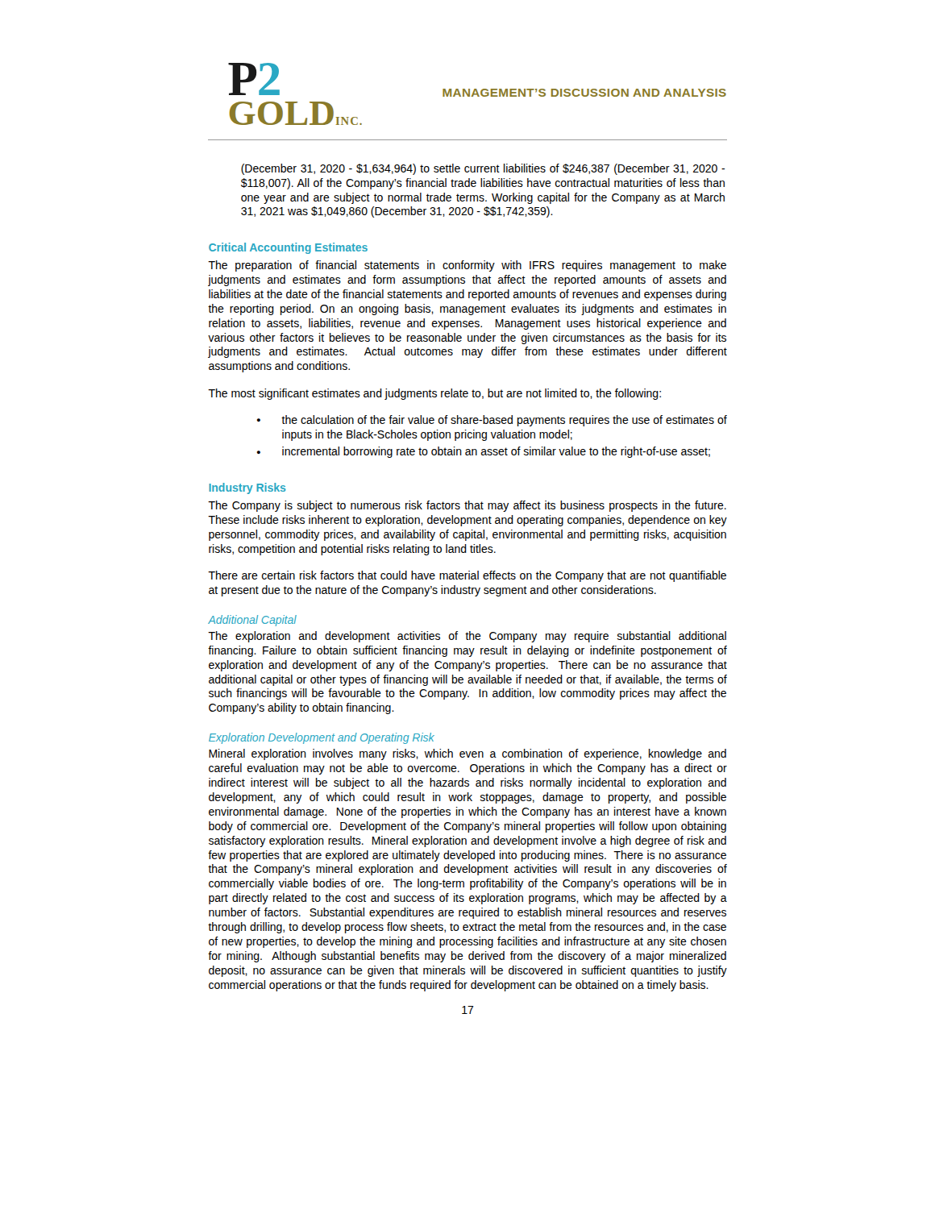P2
GOLDINC.
MANAGEMENT’S DISCUSSION AND ANALYSIS
(December 31, 2020 - $1,634,964) to settle current liabilities of $246,387 (December 31, 2020 - $118,007). All of the Company’s financial trade liabilities have contractual maturities of less than one year and are subject to normal trade terms. Working capital for the Company as at March 31, 2021 was $1,049,860 (December 31, 2020 - $$1,742,359).
Critical Accounting Estimates
The preparation of financial statements in conformity with IFRS requires management to make judgments and estimates and form assumptions that affect the reported amounts of assets and liabilities at the date of the financial statements and reported amounts of revenues and expenses during the reporting period. On an ongoing basis, management evaluates its judgments and estimates in relation to assets, liabilities, revenue and expenses. Management uses historical experience and various other factors it believes to be reasonable under the given circumstances as the basis for its judgments and estimates. Actual outcomes may differ from these estimates under different assumptions and conditions.
The most significant estimates and judgments relate to, but are not limited to, the following:
the calculation of the fair value of share-based payments requires the use of estimates of inputs in the Black-Scholes option pricing valuation model;
incremental borrowing rate to obtain an asset of similar value to the right-of-use asset;
Industry Risks
The Company is subject to numerous risk factors that may affect its business prospects in the future. These include risks inherent to exploration, development and operating companies, dependence on key personnel, commodity prices, and availability of capital, environmental and permitting risks, acquisition risks, competition and potential risks relating to land titles.
There are certain risk factors that could have material effects on the Company that are not quantifiable at present due to the nature of the Company’s industry segment and other considerations.
Additional Capital
The exploration and development activities of the Company may require substantial additional financing. Failure to obtain sufficient financing may result in delaying or indefinite postponement of exploration and development of any of the Company’s properties. There can be no assurance that additional capital or other types of financing will be available if needed or that, if available, the terms of such financings will be favourable to the Company. In addition, low commodity prices may affect the Company’s ability to obtain financing.
Exploration Development and Operating Risk
Mineral exploration involves many risks, which even a combination of experience, knowledge and careful evaluation may not be able to overcome. Operations in which the Company has a direct or indirect interest will be subject to all the hazards and risks normally incidental to exploration and development, any of which could result in work stoppages, damage to property, and possible environmental damage. None of the properties in which the Company has an interest have a known body of commercial ore. Development of the Company’s mineral properties will follow upon obtaining satisfactory exploration results. Mineral exploration and development involve a high degree of risk and few properties that are explored are ultimately developed into producing mines. There is no assurance that the Company’s mineral exploration and development activities will result in any discoveries of commercially viable bodies of ore. The long-term profitability of the Company’s operations will be in part directly related to the cost and success of its exploration programs, which may be affected by a number of factors. Substantial expenditures are required to establish mineral resources and reserves through drilling, to develop process flow sheets, to extract the metal from the resources and, in the case of new properties, to develop the mining and processing facilities and infrastructure at any site chosen for mining. Although substantial benefits may be derived from the discovery of a major mineralized deposit, no assurance can be given that minerals will be discovered in sufficient quantities to justify commercial operations or that the funds required for development can be obtained on a timely basis.
17